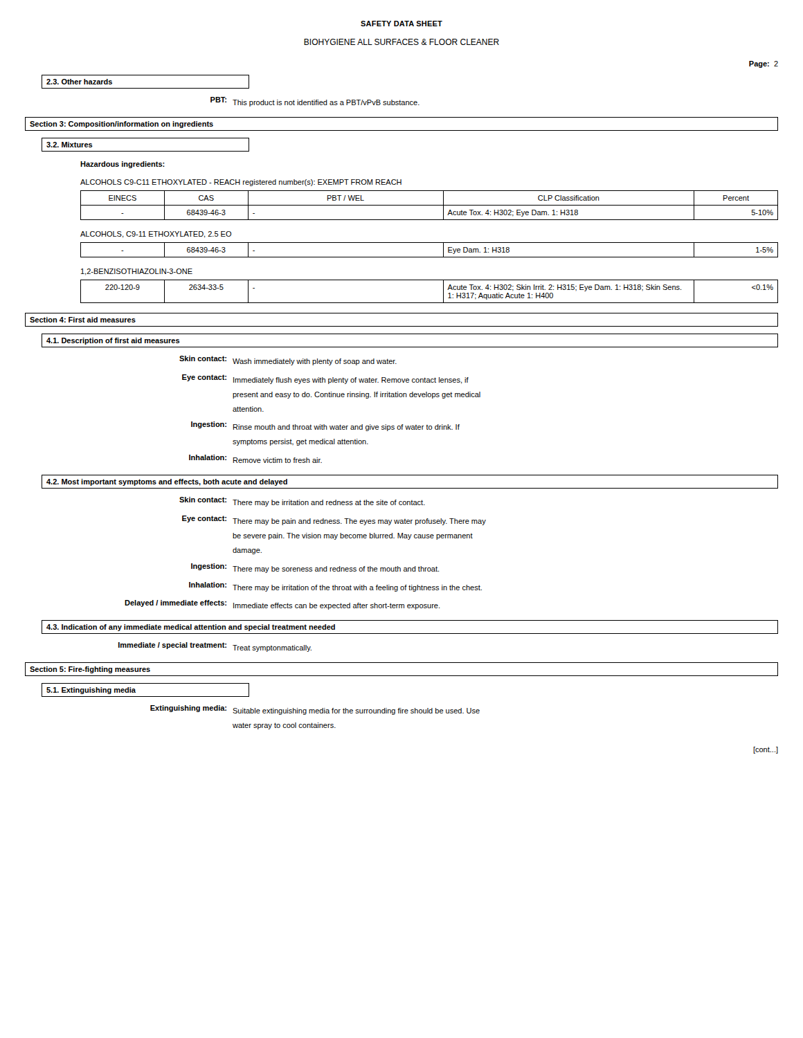SAFETY DATA SHEET
BIOHYGIENE ALL SURFACES & FLOOR CLEANER
Page: 2
2.3. Other hazards
PBT:
This product is not identified as a PBT/vPvB substance.
Section 3: Composition/information on ingredients
3.2. Mixtures
Hazardous ingredients:
ALCOHOLS C9-C11 ETHOXYLATED - REACH registered number(s): EXEMPT FROM REACH
| EINECS | CAS | PBT / WEL | CLP Classification | Percent |
| --- | --- | --- | --- | --- |
| - | 68439-46-3 | - | Acute Tox. 4: H302; Eye Dam. 1: H318 | 5-10% |
ALCOHOLS, C9-11 ETHOXYLATED, 2.5 EO
| - | 68439-46-3 | - | Eye Dam. 1: H318 | 1-5% |
1,2-BENZISOTHIAZOLIN-3-ONE
| 220-120-9 | 2634-33-5 | - | Acute Tox. 4: H302; Skin Irrit. 2: H315; Eye Dam. 1: H318; Skin Sens. 1: H317; Aquatic Acute 1: H400 | <0.1% |
Section 4: First aid measures
4.1. Description of first aid measures
Skin contact:
Wash immediately with plenty of soap and water.
Eye contact:
Immediately flush eyes with plenty of water. Remove contact lenses, if
present and easy to do. Continue rinsing. If irritation develops get medical
attention.
Ingestion:
Rinse mouth and throat with water and give sips of water to drink. If
symptoms persist, get medical attention.
Inhalation:
Remove victim to fresh air.
4.2. Most important symptoms and effects, both acute and delayed
Skin contact:
There may be irritation and redness at the site of contact.
Eye contact:
There may be pain and redness. The eyes may water profusely. There may
be severe pain. The vision may become blurred. May cause permanent
damage.
Ingestion:
There may be soreness and redness of the mouth and throat.
Inhalation:
There may be irritation of the throat with a feeling of tightness in the chest.
Delayed / immediate effects:
Immediate effects can be expected after short-term exposure.
4.3. Indication of any immediate medical attention and special treatment needed
Immediate / special treatment:
Treat symptonmatically.
Section 5: Fire-fighting measures
5.1. Extinguishing media
Extinguishing media:
Suitable extinguishing media for the surrounding fire should be used. Use
water spray to cool containers.
[cont...]